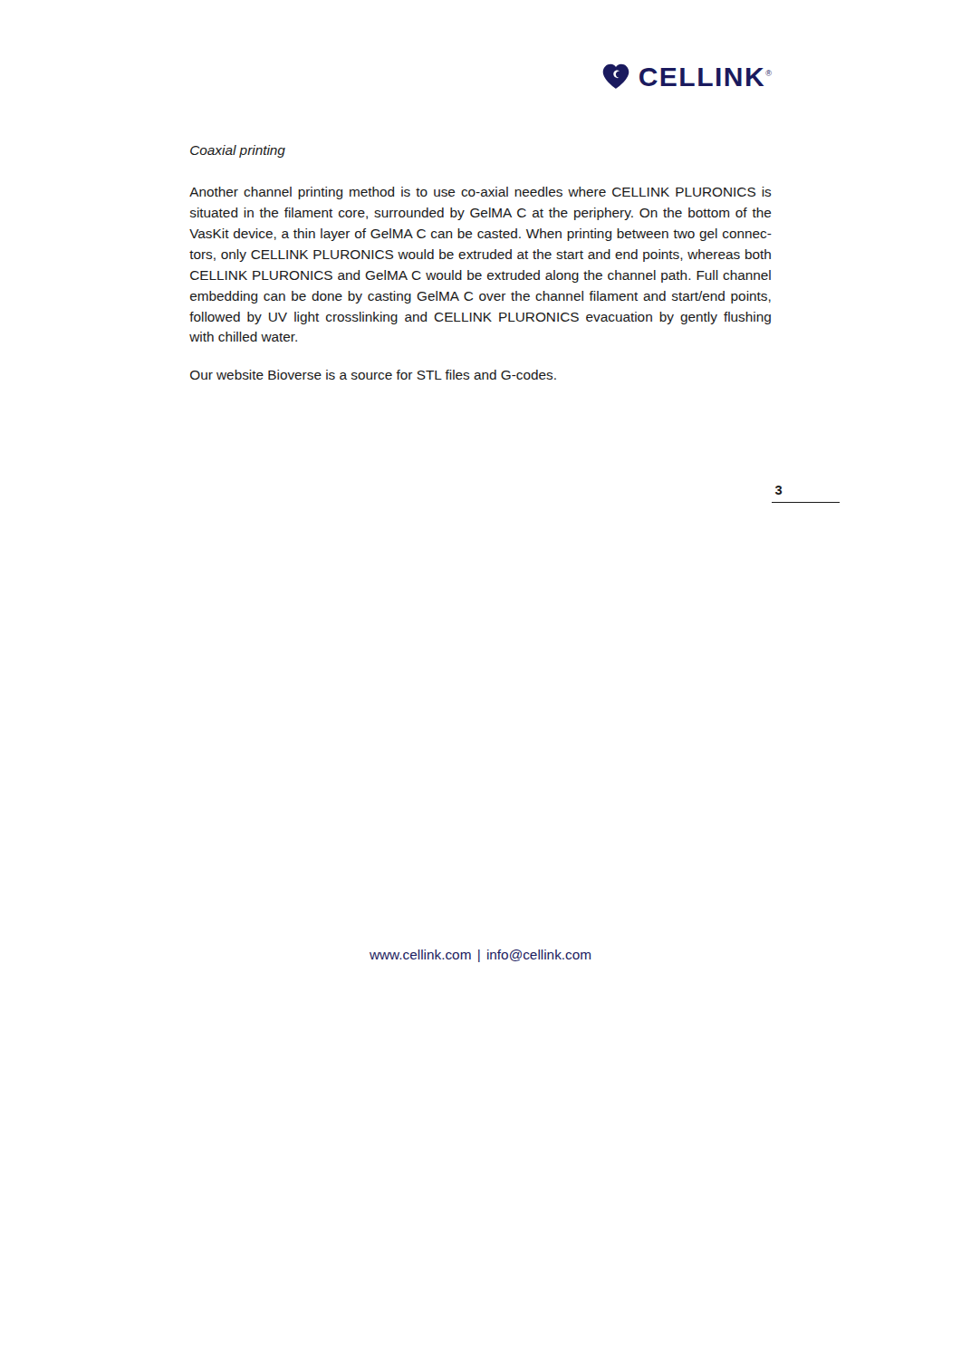CELLINK®
Coaxial printing
Another channel printing method is to use co-axial needles where CELLINK PLURONICS is situated in the filament core, surrounded by GelMA C at the periphery. On the bottom of the VasKit device, a thin layer of GelMA C can be casted. When printing between two gel connectors, only CELLINK PLURONICS would be extruded at the start and end points, whereas both CELLINK PLURONICS and GelMA C would be extruded along the channel path. Full channel embedding can be done by casting GelMA C over the channel filament and start/end points, followed by UV light crosslinking and CELLINK PLURONICS evacuation by gently flushing with chilled water.
Our website Bioverse is a source for STL files and G-codes.
3
www.cellink.com | info@cellink.com